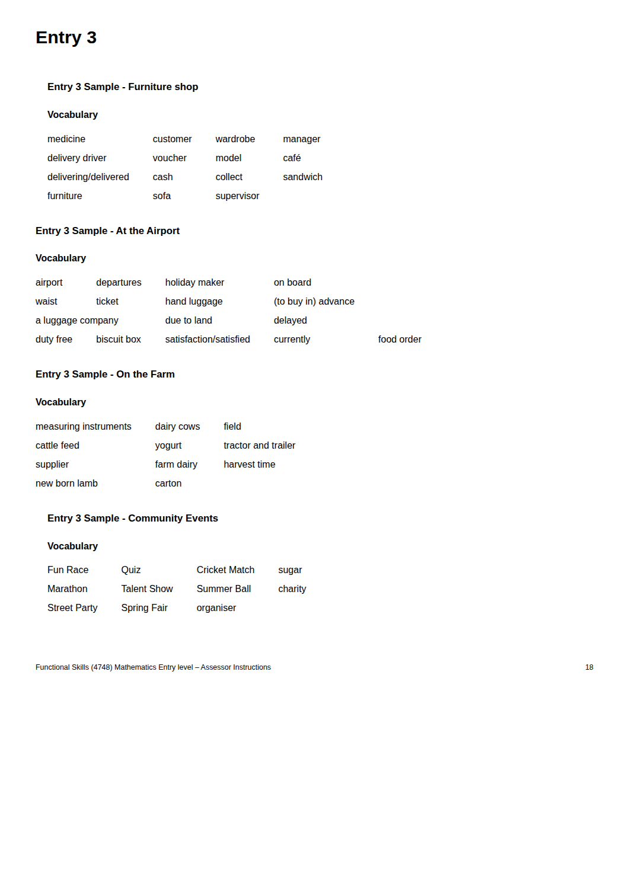Entry 3
Entry 3 Sample - Furniture shop
Vocabulary
| medicine | customer | wardrobe | manager |
| delivery driver | voucher | model | café |
| delivering/delivered | cash | collect | sandwich |
| furniture | sofa | supervisor | |
Entry 3 Sample - At the Airport
Vocabulary
| airport | departures | holiday maker | on board | |
| waist | ticket | hand luggage | (to buy in) advance | |
| a luggage company | due to land | delayed | |
| duty free | biscuit box | satisfaction/satisfied | currently | food order |
Entry 3 Sample - On the Farm
Vocabulary
| measuring instruments | dairy cows | field |
| cattle feed | yogurt | tractor and trailer |
| supplier | farm dairy | harvest time |
| new born lamb | carton | |
Entry 3 Sample - Community Events
Vocabulary
| Fun Race | Quiz | Cricket Match | sugar |
| Marathon | Talent Show | Summer Ball | charity |
| Street Party | Spring Fair | organiser | |
Functional Skills (4748) Mathematics Entry level – Assessor Instructions 18